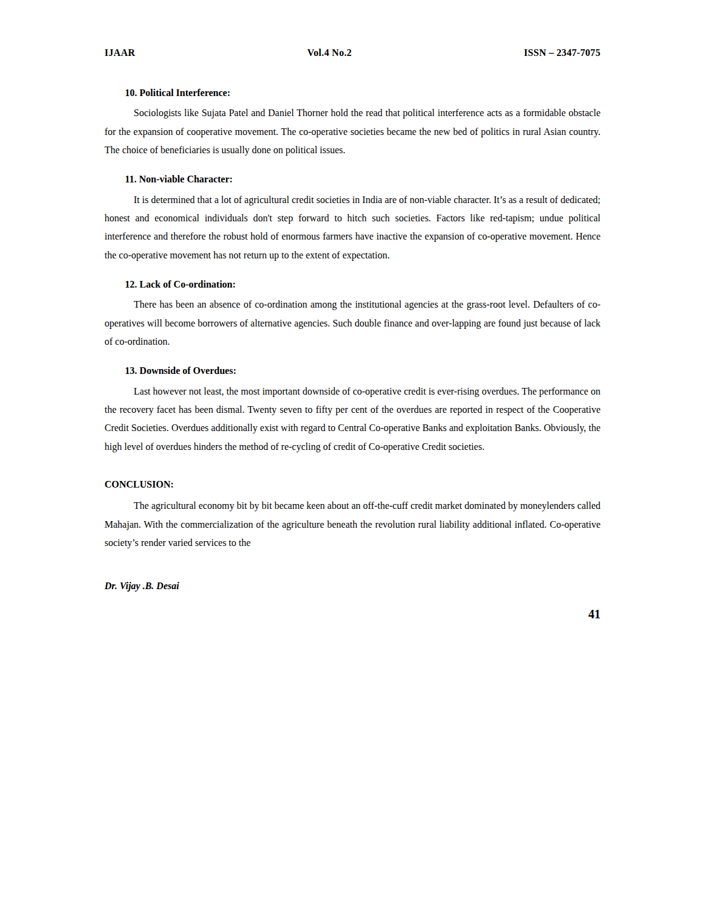IJAAR Vol.4 No.2 ISSN – 2347-7075
10. Political Interference:
Sociologists like Sujata Patel and Daniel Thorner hold the read that political interference acts as a formidable obstacle for the expansion of cooperative movement. The co-operative societies became the new bed of politics in rural Asian country. The choice of beneficiaries is usually done on political issues.
11. Non-viable Character:
It is determined that a lot of agricultural credit societies in India are of non-viable character. It’s as a result of dedicated; honest and economical individuals don't step forward to hitch such societies. Factors like red-tapism; undue political interference and therefore the robust hold of enormous farmers have inactive the expansion of co-operative movement. Hence the co-operative movement has not return up to the extent of expectation.
12. Lack of Co-ordination:
There has been an absence of co-ordination among the institutional agencies at the grass-root level. Defaulters of co-operatives will become borrowers of alternative agencies. Such double finance and over-lapping are found just because of lack of co-ordination.
13. Downside of Overdues:
Last however not least, the most important downside of co-operative credit is ever-rising overdues. The performance on the recovery facet has been dismal. Twenty seven to fifty per cent of the overdues are reported in respect of the Cooperative Credit Societies. Overdues additionally exist with regard to Central Co-operative Banks and exploitation Banks. Obviously, the high level of overdues hinders the method of re-cycling of credit of Co-operative Credit societies.
CONCLUSION:
The agricultural economy bit by bit became keen about an off-the-cuff credit market dominated by moneylenders called Mahajan. With the commercialization of the agriculture beneath the revolution rural liability additional inflated. Co-operative society’s render varied services to the
Dr. Vijay .B. Desai
41